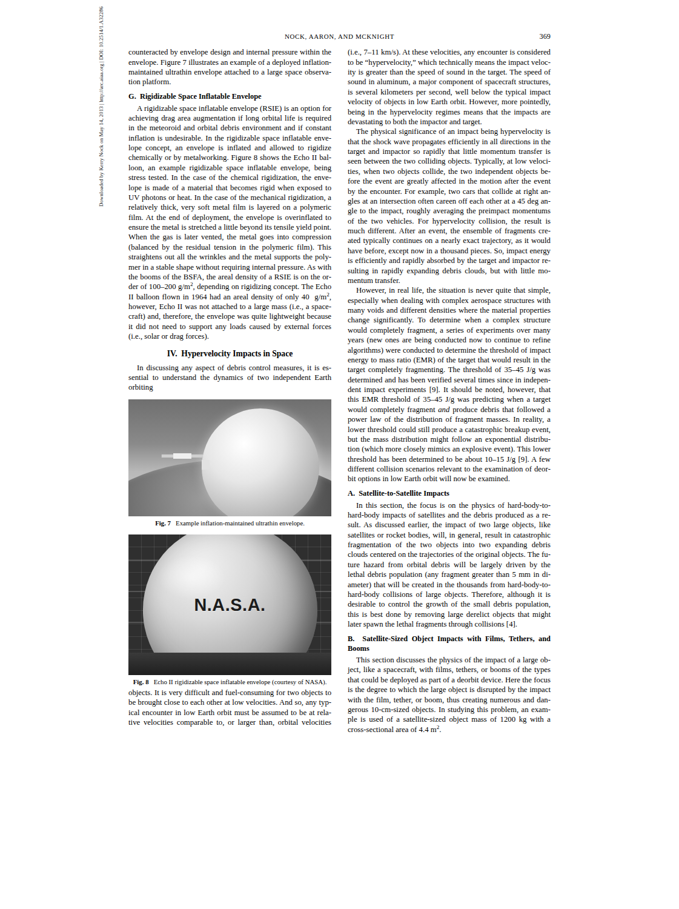NOCK, AARON, AND MCKNIGHT 369
Downloaded by Kerry Nock on May 14, 2013 | http://arc.aiaa.org | DOI: 10.2514/1.A32286
counteracted by envelope design and internal pressure within the envelope. Figure 7 illustrates an example of a deployed inflation-maintained ultrathin envelope attached to a large space observation platform.
G. Rigidizable Space Inflatable Envelope
A rigidizable space inflatable envelope (RSIE) is an option for achieving drag area augmentation if long orbital life is required in the meteoroid and orbital debris environment and if constant inflation is undesirable. In the rigidizable space inflatable envelope concept, an envelope is inflated and allowed to rigidize chemically or by metalworking. Figure 8 shows the Echo II balloon, an example rigidizable space inflatable envelope, being stress tested. In the case of the chemical rigidization, the envelope is made of a material that becomes rigid when exposed to UV photons or heat. In the case of the mechanical rigidization, a relatively thick, very soft metal film is layered on a polymeric film. At the end of deployment, the envelope is overinflated to ensure the metal is stretched a little beyond its tensile yield point. When the gas is later vented, the metal goes into compression (balanced by the residual tension in the polymeric film). This straightens out all the wrinkles and the metal supports the polymer in a stable shape without requiring internal pressure. As with the booms of the BSFA, the areal density of a RSIE is on the order of 100–200 g/m2, depending on rigidizing concept. The Echo II balloon flown in 1964 had an areal density of only 40 g/m2, however, Echo II was not attached to a large mass (i.e., a spacecraft) and, therefore, the envelope was quite lightweight because it did not need to support any loads caused by external forces (i.e., solar or drag forces).
IV. Hypervelocity Impacts in Space
In discussing any aspect of debris control measures, it is essential to understand the dynamics of two independent Earth orbiting
Fig. 7 Example inflation-maintained ultrathin envelope.
N.A.S.A.
Fig. 8 Echo II rigidizable space inflatable envelope (courtesy of NASA).
objects. It is very difficult and fuel-consuming for two objects to be brought close to each other at low velocities. And so, any typical encounter in low Earth orbit must be assumed to be at relative velocities comparable to, or larger than, orbital velocities (i.e., 7–11 km/s). At these velocities, any encounter is considered to be “hypervelocity,” which technically means the impact velocity is greater than the speed of sound in the target. The speed of sound in aluminum, a major component of spacecraft structures, is several kilometers per second, well below the typical impact velocity of objects in low Earth orbit. However, more pointedly, being in the hypervelocity regimes means that the impacts are devastating to both the impactor and target.
The physical significance of an impact being hypervelocity is that the shock wave propagates efficiently in all directions in the target and impactor so rapidly that little momentum transfer is seen between the two colliding objects. Typically, at low velocities, when two objects collide, the two independent objects before the event are greatly affected in the motion after the event by the encounter. For example, two cars that collide at right angles at an intersection often careen off each other at a 45 deg angle to the impact, roughly averaging the preimpact momentums of the two vehicles. For hypervelocity collision, the result is much different. After an event, the ensemble of fragments created typically continues on a nearly exact trajectory, as it would have before, except now in a thousand pieces. So, impact energy is efficiently and rapidly absorbed by the target and impactor resulting in rapidly expanding debris clouds, but with little momentum transfer.
However, in real life, the situation is never quite that simple, especially when dealing with complex aerospace structures with many voids and different densities where the material properties change significantly. To determine when a complex structure would completely fragment, a series of experiments over many years (new ones are being conducted now to continue to refine algorithms) were conducted to determine the threshold of impact energy to mass ratio (EMR) of the target that would result in the target completely fragmenting. The threshold of 35–45 J/g was determined and has been verified several times since in independent impact experiments [9]. It should be noted, however, that this EMR threshold of 35–45 J/g was predicting when a target would completely fragment and produce debris that followed a power law of the distribution of fragment masses. In reality, a lower threshold could still produce a catastrophic breakup event, but the mass distribution might follow an exponential distribution (which more closely mimics an explosive event). This lower threshold has been determined to be about 10–15 J/g [9]. A few different collision scenarios relevant to the examination of deorbit options in low Earth orbit will now be examined.
A. Satellite-to-Satellite Impacts
In this section, the focus is on the physics of hard-body-to-hard-body impacts of satellites and the debris produced as a result. As discussed earlier, the impact of two large objects, like satellites or rocket bodies, will, in general, result in catastrophic fragmentation of the two objects into two expanding debris clouds centered on the trajectories of the original objects. The future hazard from orbital debris will be largely driven by the lethal debris population (any fragment greater than 5 mm in diameter) that will be created in the thousands from hard-body-to-hard-body collisions of large objects. Therefore, although it is desirable to control the growth of the small debris population, this is best done by removing large derelict objects that might later spawn the lethal fragments through collisions [4].
B. Satellite-Sized Object Impacts with Films, Tethers, and Booms
This section discusses the physics of the impact of a large object, like a spacecraft, with films, tethers, or booms of the types that could be deployed as part of a deorbit device. Here the focus is the degree to which the large object is disrupted by the impact with the film, tether, or boom, thus creating numerous and dangerous 10-cm-sized objects. In studying this problem, an example is used of a satellite-sized object mass of 1200 kg with a cross-sectional area of 4.4 m2.